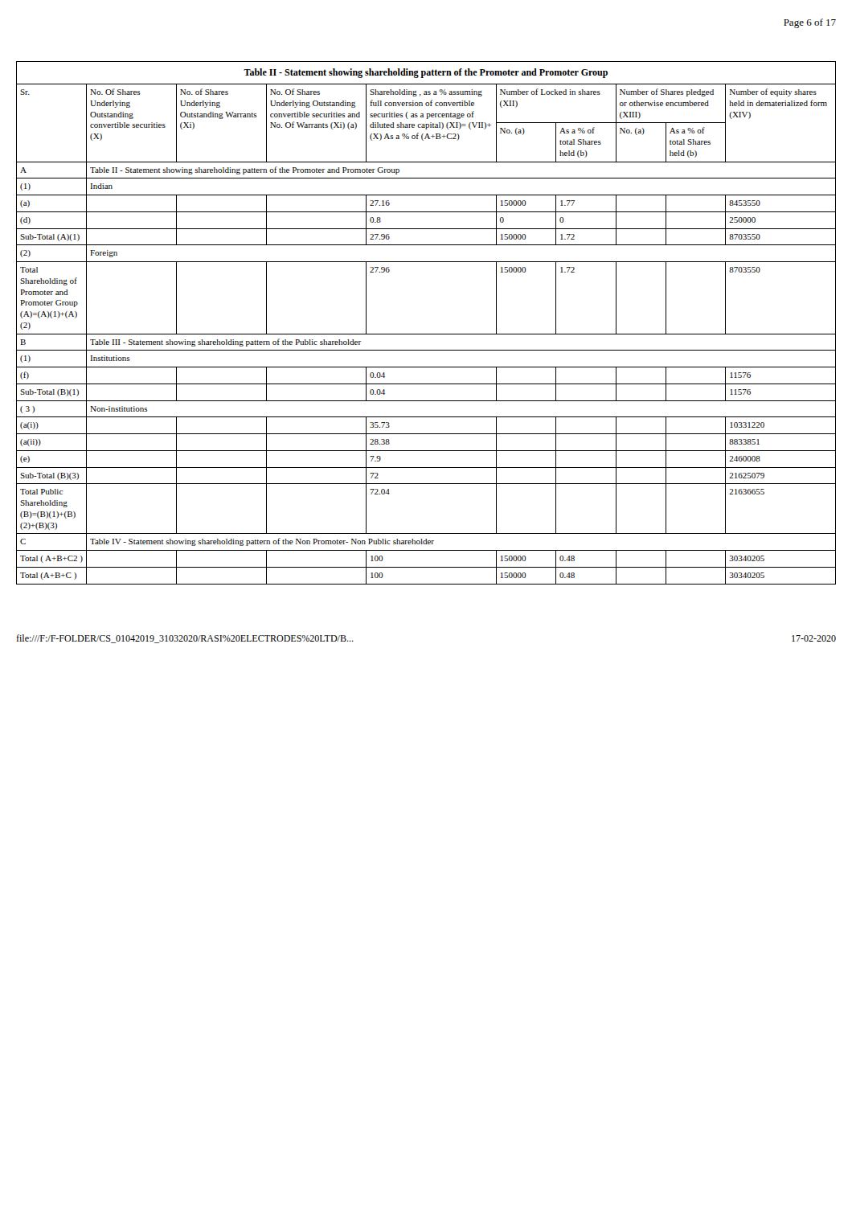Page 6 of 17
| Table II - Statement showing shareholding pattern of the Promoter and Promoter Group |
| Sr. | No. Of Shares Underlying Outstanding convertible securities (X) | No. of Shares Underlying Outstanding Warrants (Xi) | No. Of Shares Underlying Outstanding convertible securities and No. Of Warrants (Xi) (a) | Shareholding , as a % assuming full conversion of convertible securities ( as a percentage of diluted share capital) (XI)= (VII)+(X) As a % of (A+B+C2) | Number of Locked in shares (XII) | Number of Shares pledged or otherwise encumbered (XIII) | Number of equity shares held in dematerialized form (XIV) |
| No. (a) | As a % of total Shares held (b) | No. (a) | As a % of total Shares held (b) |
| A | Table II - Statement showing shareholding pattern of the Promoter and Promoter Group |
| (1) | Indian |
| (a) | | | | 27.16 | 150000 | 1.77 | | | 8453550 |
| (d) | | | | 0.8 | 0 | 0 | | | 250000 |
| Sub-Total (A)(1) | | | | 27.96 | 150000 | 1.72 | | | 8703550 |
| (2) | Foreign |
| Total Shareholding of Promoter and Promoter Group (A)=(A)(1)+(A)(2) | | | | 27.96 | 150000 | 1.72 | | | 8703550 |
| B | Table III - Statement showing shareholding pattern of the Public shareholder |
| (1) | Institutions |
| (f) | | | | 0.04 | | | | | 11576 |
| Sub-Total (B)(1) | | | | 0.04 | | | | | 11576 |
| ( 3 ) | Non-institutions |
| (a(i)) | | | | 35.73 | | | | | 10331220 |
| (a(ii)) | | | | 28.38 | | | | | 8833851 |
| (e) | | | | 7.9 | | | | | 2460008 |
| Sub-Total (B)(3) | | | | 72 | | | | | 21625079 |
| Total Public Shareholding (B)=(B)(1)+(B)(2)+(B)(3) | | | | 72.04 | | | | | 21636655 |
| C | Table IV - Statement showing shareholding pattern of the Non Promoter- Non Public shareholder |
| Total ( A+B+C2 ) | | | | 100 | 150000 | 0.48 | | | 30340205 |
| Total (A+B+C ) | | | | 100 | 150000 | 0.48 | | | 30340205 |
file:///F:/F-FOLDER/CS_01042019_31032020/RASI%20ELECTRODES%20LTD/B... 17-02-2020